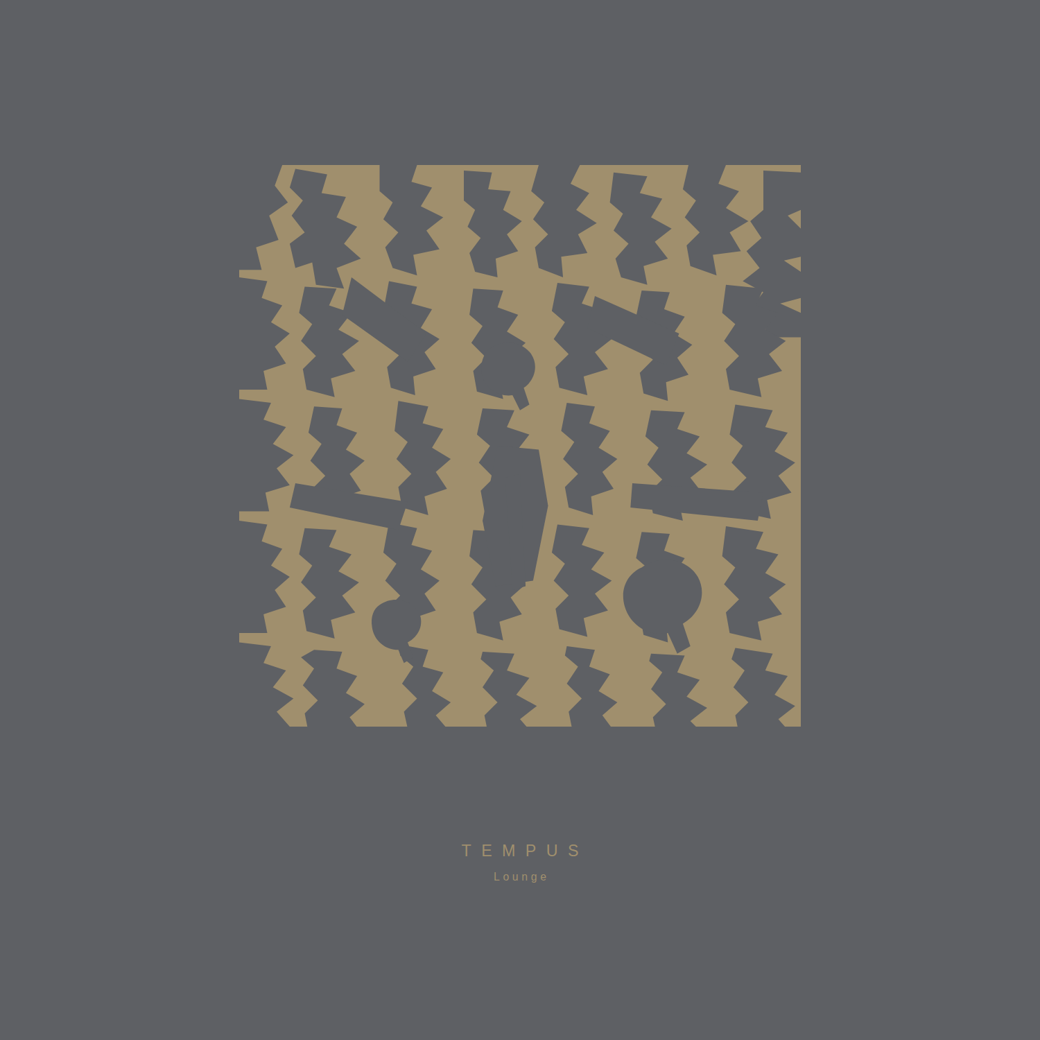Abstract linocut-style composition of figures, boats and water
Abstract engraved artwork in muted gold on grey
Tempus
Lounge